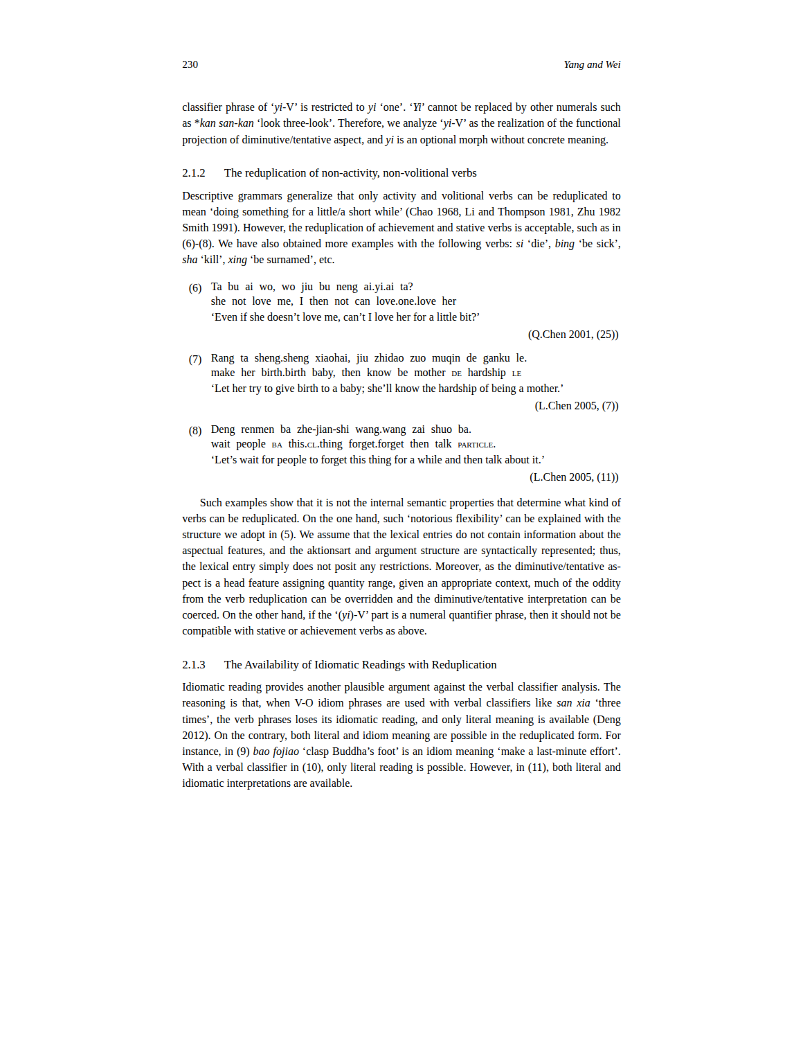230 Yang and Wei
classifier phrase of ‘yi-V’ is restricted to yi ‘one’. ‘Yi’ cannot be replaced by other numerals such as *kan san-kan ‘look three-look’. Therefore, we analyze ‘yi-V’ as the realization of the functional projection of diminutive/tentative aspect, and yi is an optional morph without concrete meaning.
2.1.2 The reduplication of non-activity, non-volitional verbs
Descriptive grammars generalize that only activity and volitional verbs can be reduplicated to mean ‘doing something for a little/a short while’ (Chao 1968, Li and Thompson 1981, Zhu 1982 Smith 1991). However, the reduplication of achievement and stative verbs is acceptable, such as in (6)-(8). We have also obtained more examples with the following verbs: si ‘die’, bing ‘be sick’, sha ‘kill’, xing ‘be surnamed’, etc.
(6)
Ta bu ai wo, wo jiu bu neng ai.yi.ai ta?
she not love me, Ithen not can love.one.love her
‘Even if she doesn’t love me, can’t I love her for a little bit?’
(Q.Chen 2001, (25))
(7)
Rang ta sheng.sheng xiaohai, jiu zhidao zuo muqin de ganku le.
make her birth.birth baby, then know be mother de hardship le
‘Let her try to give birth to a baby; she’ll know the hardship of being a mother.’
(L.Chen 2005, (7))
(8)
Deng renmen ba zhe-jian-shi wang.wang zai shuo ba.
wait people ba this.cl.thing forget.forget then talk particle.
‘Let’s wait for people to forget this thing for a while and then talk about it.’
(L.Chen 2005, (11))
Such examples show that it is not the internal semantic properties that determine what kind of verbs can be reduplicated. On the one hand, such ‘notorious flexibility’ can be explained with the structure we adopt in (5). We assume that the lexical entries do not contain information about the aspectual features, and the aktionsart and argument structure are syntactically represented; thus, the lexical entry simply does not posit any restrictions. Moreover, as the diminutive/tentative aspect is a head feature assigning quantity range, given an appropriate context, much of the oddity from the verb reduplication can be overridden and the diminutive/tentative interpretation can be coerced. On the other hand, if the ‘(yi)-V’ part is a numeral quantifier phrase, then it should not be compatible with stative or achievement verbs as above.
2.1.3 The Availability of Idiomatic Readings with Reduplication
Idiomatic reading provides another plausible argument against the verbal classifier analysis. The reasoning is that, when V-O idiom phrases are used with verbal classifiers like san xia ‘three times’, the verb phrases loses its idiomatic reading, and only literal meaning is available (Deng 2012). On the contrary, both literal and idiom meaning are possible in the reduplicated form. For instance, in (9) bao fojiao ‘clasp Buddha’s foot’ is an idiom meaning ‘make a last-minute effort’. With a verbal classifier in (10), only literal reading is possible. However, in (11), both literal and idiomatic interpretations are available.